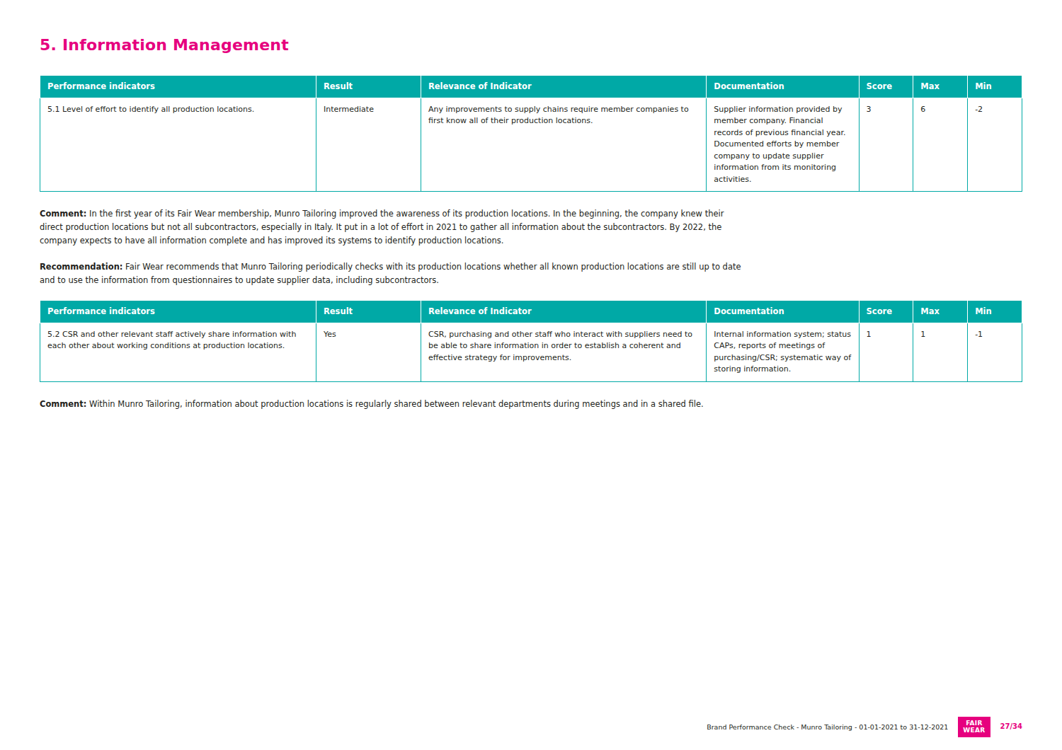5. Information Management
| Performance indicators | Result | Relevance of Indicator | Documentation | Score | Max | Min |
| --- | --- | --- | --- | --- | --- | --- |
| 5.1 Level of effort to identify all production locations. | Intermediate | Any improvements to supply chains require member companies to first know all of their production locations. | Supplier information provided by member company. Financial records of previous financial year. Documented efforts by member company to update supplier information from its monitoring activities. | 3 | 6 | -2 |
Comment: In the first year of its Fair Wear membership, Munro Tailoring improved the awareness of its production locations. In the beginning, the company knew their direct production locations but not all subcontractors, especially in Italy. It put in a lot of effort in 2021 to gather all information about the subcontractors. By 2022, the company expects to have all information complete and has improved its systems to identify production locations.
Recommendation: Fair Wear recommends that Munro Tailoring periodically checks with its production locations whether all known production locations are still up to date and to use the information from questionnaires to update supplier data, including subcontractors.
| Performance indicators | Result | Relevance of Indicator | Documentation | Score | Max | Min |
| --- | --- | --- | --- | --- | --- | --- |
| 5.2 CSR and other relevant staff actively share information with each other about working conditions at production locations. | Yes | CSR, purchasing and other staff who interact with suppliers need to be able to share information in order to establish a coherent and effective strategy for improvements. | Internal information system; status CAPs, reports of meetings of purchasing/CSR; systematic way of storing information. | 1 | 1 | -1 |
Comment: Within Munro Tailoring, information about production locations is regularly shared between relevant departments during meetings and in a shared file.
Brand Performance Check - Munro Tailoring - 01-01-2021 to 31-12-2021 FAIR
WEAR 27/34